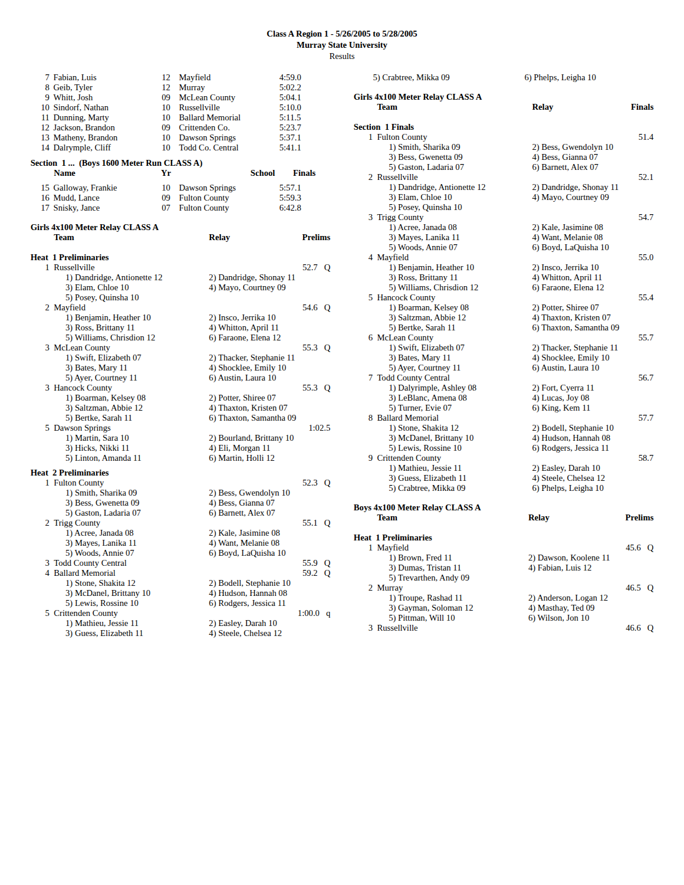Class A Region 1 - 5/26/2005 to 5/28/2005
Murray State University
Results
| 7 | Fabian, Luis | 12 | Mayfield | 4:59.0 | |
| 8 | Geib, Tyler | 12 | Murray | 5:02.2 | |
| 9 | Whitt, Josh | 09 | McLean County | 5:04.1 | |
| 10 | Sindorf, Nathan | 10 | Russellville | 5:10.0 | |
| 11 | Dunning, Marty | 10 | Ballard Memorial | 5:11.5 | |
| 12 | Jackson, Brandon | 09 | Crittenden Co. | 5:23.7 | |
| 13 | Matheny, Brandon | 10 | Dawson Springs | 5:37.1 | |
| 14 | Dalrymple, Cliff | 10 | Todd Co. Central | 5:41.1 | |
| Section 1 ... (Boys 1600 Meter Run CLASS A) |
| | Name | Yr | School | Finals | |
| 15 | Galloway, Frankie | 10 | Dawson Springs | 5:57.1 | |
| 16 | Mudd, Lance | 09 | Fulton County | 5:59.3 | |
| 17 | Snisky, Jance | 07 | Fulton County | 6:42.8 | |
| Girls 4x100 Meter Relay CLASS A |
| | Team | Relay | Prelims |
| Heat 1 Preliminaries |
| 1 | Russellville | | 52.7 Q |
| | 1) Dandridge, Antionette 12 | 2) Dandridge, Shonay 11 |
| | 3) Elam, Chloe 10 | 4) Mayo, Courtney 09 |
| | 5) Posey, Quinsha 10 | |
| 2 | Mayfield | | 54.6 Q |
| | 1) Benjamin, Heather 10 | 2) Insco, Jerrika 10 |
| | 3) Ross, Brittany 11 | 4) Whitton, April 11 |
| | 5) Williams, Chrisdion 12 | 6) Faraone, Elena 12 |
| 3 | McLean County | | 55.3 Q |
| | 1) Swift, Elizabeth 07 | 2) Thacker, Stephanie 11 |
| | 3) Bates, Mary 11 | 4) Shocklee, Emily 10 |
| | 5) Ayer, Courtney 11 | 6) Austin, Laura 10 |
| 3 | Hancock County | | 55.3 Q |
| | 1) Boarman, Kelsey 08 | 2) Potter, Shiree 07 |
| | 3) Saltzman, Abbie 12 | 4) Thaxton, Kristen 07 |
| | 5) Bertke, Sarah 11 | 6) Thaxton, Samantha 09 |
| 5 | Dawson Springs | | 1:02.5 |
| | 1) Martin, Sara 10 | 2) Bourland, Brittany 10 |
| | 3) Hicks, Nikki 11 | 4) Eli, Morgan 11 |
| | 5) Linton, Amanda 11 | 6) Martin, Holli 12 |
| Heat 2 Preliminaries |
| 1 | Fulton County | | 52.3 Q |
| | 1) Smith, Sharika 09 | 2) Bess, Gwendolyn 10 |
| | 3) Bess, Gwenetta 09 | 4) Bess, Gianna 07 |
| | 5) Gaston, Ladaria 07 | 6) Barnett, Alex 07 |
| 2 | Trigg County | | 55.1 Q |
| | 1) Acree, Janada 08 | 2) Kale, Jasimine 08 |
| | 3) Mayes, Lanika 11 | 4) Want, Melanie 08 |
| | 5) Woods, Annie 07 | 6) Boyd, LaQuisha 10 |
| 3 | Todd County Central | | 55.9 Q |
| 4 | Ballard Memorial | | 59.2 Q |
| | 1) Stone, Shakita 12 | 2) Bodell, Stephanie 10 |
| | 3) McDanel, Brittany 10 | 4) Hudson, Hannah 08 |
| | 5) Lewis, Rossine 10 | 6) Rodgers, Jessica 11 |
| 5 | Crittenden County | | 1:00.0 q |
| | 1) Mathieu, Jessie 11 | 2) Easley, Darah 10 |
| | 3) Guess, Elizabeth 11 | 4) Steele, Chelsea 12 |
| | 5) Crabtree, Mikka 09 | 6) Phelps, Leigha 10 |
| Girls 4x100 Meter Relay CLASS A |
| | Team | Relay | Finals |
| Section 1 Finals |
| 1 | Fulton County | | 51.4 |
| | 1) Smith, Sharika 09 | 2) Bess, Gwendolyn 10 |
| | 3) Bess, Gwenetta 09 | 4) Bess, Gianna 07 |
| | 5) Gaston, Ladaria 07 | 6) Barnett, Alex 07 |
| 2 | Russellville | | 52.1 |
| | 1) Dandridge, Antionette 12 | 2) Dandridge, Shonay 11 |
| | 3) Elam, Chloe 10 | 4) Mayo, Courtney 09 |
| | 5) Posey, Quinsha 10 | |
| 3 | Trigg County | | 54.7 |
| | 1) Acree, Janada 08 | 2) Kale, Jasimine 08 |
| | 3) Mayes, Lanika 11 | 4) Want, Melanie 08 |
| | 5) Woods, Annie 07 | 6) Boyd, LaQuisha 10 |
| 4 | Mayfield | | 55.0 |
| | 1) Benjamin, Heather 10 | 2) Insco, Jerrika 10 |
| | 3) Ross, Brittany 11 | 4) Whitton, April 11 |
| | 5) Williams, Chrisdion 12 | 6) Faraone, Elena 12 |
| 5 | Hancock County | | 55.4 |
| | 1) Boarman, Kelsey 08 | 2) Potter, Shiree 07 |
| | 3) Saltzman, Abbie 12 | 4) Thaxton, Kristen 07 |
| | 5) Bertke, Sarah 11 | 6) Thaxton, Samantha 09 |
| 6 | McLean County | | 55.7 |
| | 1) Swift, Elizabeth 07 | 2) Thacker, Stephanie 11 |
| | 3) Bates, Mary 11 | 4) Shocklee, Emily 10 |
| | 5) Ayer, Courtney 11 | 6) Austin, Laura 10 |
| 7 | Todd County Central | | 56.7 |
| | 1) Dalyrimple, Ashley 08 | 2) Fort, Cyerra 11 |
| | 3) LeBlanc, Amena 08 | 4) Lucas, Joy 08 |
| | 5) Turner, Evie 07 | 6) King, Kem 11 |
| 8 | Ballard Memorial | | 57.7 |
| | 1) Stone, Shakita 12 | 2) Bodell, Stephanie 10 |
| | 3) McDanel, Brittany 10 | 4) Hudson, Hannah 08 |
| | 5) Lewis, Rossine 10 | 6) Rodgers, Jessica 11 |
| 9 | Crittenden County | | 58.7 |
| | 1) Mathieu, Jessie 11 | 2) Easley, Darah 10 |
| | 3) Guess, Elizabeth 11 | 4) Steele, Chelsea 12 |
| | 5) Crabtree, Mikka 09 | 6) Phelps, Leigha 10 |
| Boys 4x100 Meter Relay CLASS A |
| | Team | Relay | Prelims |
| Heat 1 Preliminaries |
| 1 | Mayfield | | 45.6 Q |
| | 1) Brown, Fred 11 | 2) Dawson, Koolene 11 |
| | 3) Dumas, Tristan 11 | 4) Fabian, Luis 12 |
| | 5) Trevarthen, Andy 09 | |
| 2 | Murray | | 46.5 Q |
| | 1) Troupe, Rashad 11 | 2) Anderson, Logan 12 |
| | 3) Gayman, Soloman 12 | 4) Masthay, Ted 09 |
| | 5) Pittman, Will 10 | 6) Wilson, Jon 10 |
| 3 | Russellville | | 46.6 Q |